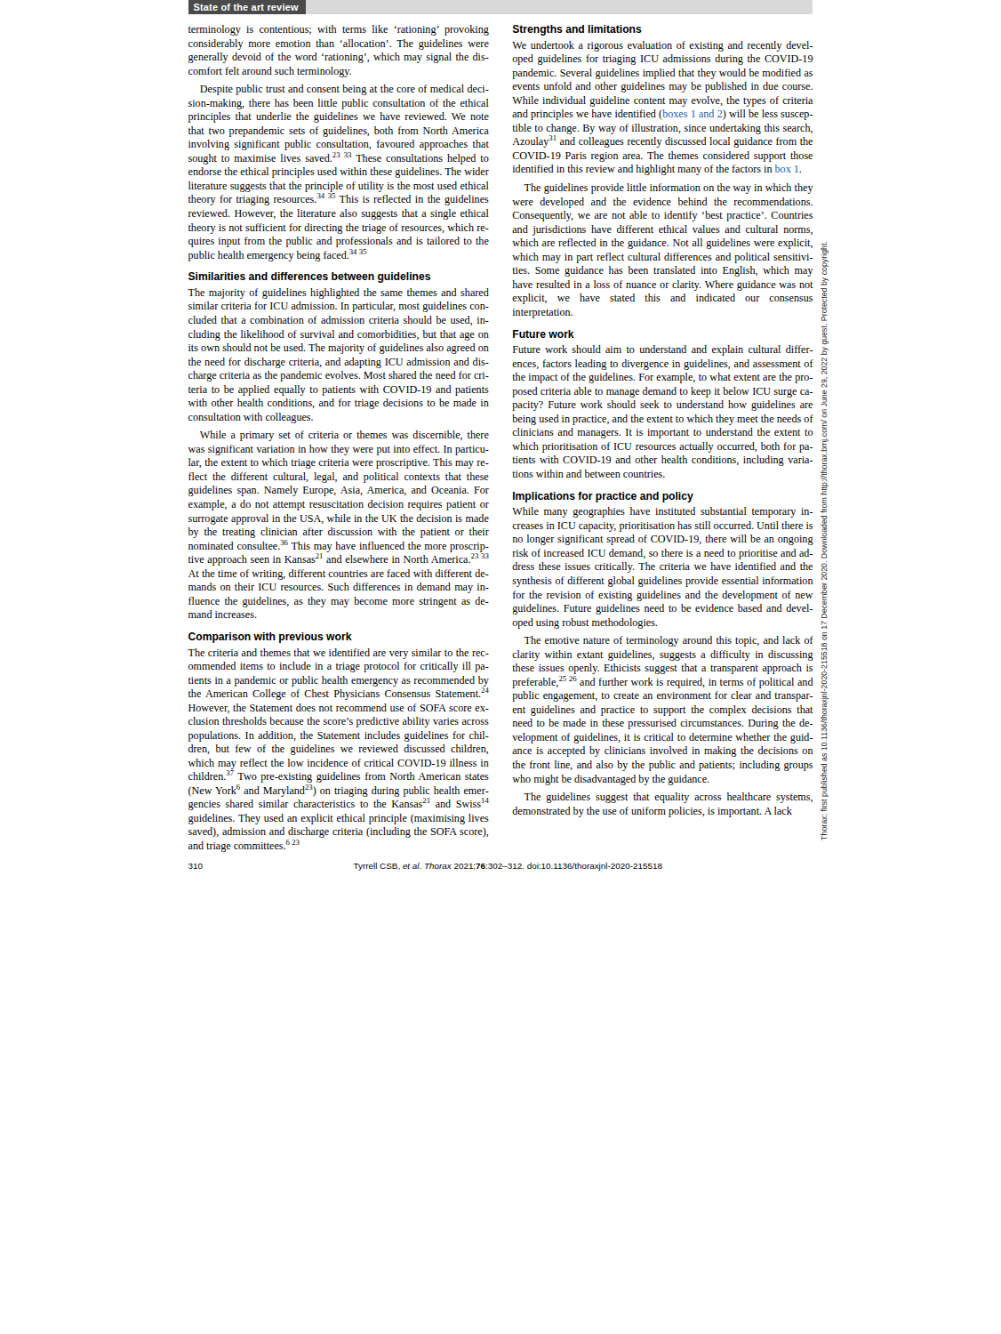Thorax: first published as 10.1136/thoraxjnl-2020-215518 on 17 December 2020. Downloaded from http://thorax.bmj.com/ on June 29, 2022 by guest. Protected by copyright.
State of the art review
terminology is contentious; with terms like ‘rationing’ provoking considerably more emotion than ‘allocation’. The guidelines were generally devoid of the word ‘rationing’, which may signal the discomfort felt around such terminology.
Despite public trust and consent being at the core of medical decision-making, there has been little public consultation of the ethical principles that underlie the guidelines we have reviewed. We note that two prepandemic sets of guidelines, both from North America involving significant public consultation, favoured approaches that sought to maximise lives saved.23 33 These consultations helped to endorse the ethical principles used within these guidelines. The wider literature suggests that the principle of utility is the most used ethical theory for triaging resources.34 35 This is reflected in the guidelines reviewed. However, the literature also suggests that a single ethical theory is not sufficient for directing the triage of resources, which requires input from the public and professionals and is tailored to the public health emergency being faced.34 35
Similarities and differences between guidelines
The majority of guidelines highlighted the same themes and shared similar criteria for ICU admission. In particular, most guidelines concluded that a combination of admission criteria should be used, including the likelihood of survival and comorbidities, but that age on its own should not be used. The majority of guidelines also agreed on the need for discharge criteria, and adapting ICU admission and discharge criteria as the pandemic evolves. Most shared the need for criteria to be applied equally to patients with COVID-19 and patients with other health conditions, and for triage decisions to be made in consultation with colleagues.
While a primary set of criteria or themes was discernible, there was significant variation in how they were put into effect. In particular, the extent to which triage criteria were proscriptive. This may reflect the different cultural, legal, and political contexts that these guidelines span. Namely Europe, Asia, America, and Oceania. For example, a do not attempt resuscitation decision requires patient or surrogate approval in the USA, while in the UK the decision is made by the treating clinician after discussion with the patient or their nominated consultee.36 This may have influenced the more proscriptive approach seen in Kansas21 and elsewhere in North America.23 33 At the time of writing, different countries are faced with different demands on their ICU resources. Such differences in demand may influence the guidelines, as they may become more stringent as demand increases.
Comparison with previous work
The criteria and themes that we identified are very similar to the recommended items to include in a triage protocol for critically ill patients in a pandemic or public health emergency as recommended by the American College of Chest Physicians Consensus Statement.24 However, the Statement does not recommend use of SOFA score exclusion thresholds because the score’s predictive ability varies across populations. In addition, the Statement includes guidelines for children, but few of the guidelines we reviewed discussed children, which may reflect the low incidence of critical COVID-19 illness in children.37 Two pre-existing guidelines from North American states (New York6 and Maryland23) on triaging during public health emergencies shared similar characteristics to the Kansas21 and Swiss14 guidelines. They used an explicit ethical principle (maximising lives saved), admission and discharge criteria (including the SOFA score), and triage committees.6 23
Strengths and limitations
We undertook a rigorous evaluation of existing and recently developed guidelines for triaging ICU admissions during the COVID-19 pandemic. Several guidelines implied that they would be modified as events unfold and other guidelines may be published in due course. While individual guideline content may evolve, the types of criteria and principles we have identified (boxes 1 and 2) will be less susceptible to change. By way of illustration, since undertaking this search, Azoulay31 and colleagues recently discussed local guidance from the COVID-19 Paris region area. The themes considered support those identified in this review and highlight many of the factors in box 1.
The guidelines provide little information on the way in which they were developed and the evidence behind the recommendations. Consequently, we are not able to identify ‘best practice’. Countries and jurisdictions have different ethical values and cultural norms, which are reflected in the guidance. Not all guidelines were explicit, which may in part reflect cultural differences and political sensitivities. Some guidance has been translated into English, which may have resulted in a loss of nuance or clarity. Where guidance was not explicit, we have stated this and indicated our consensus interpretation.
Future work
Future work should aim to understand and explain cultural differences, factors leading to divergence in guidelines, and assessment of the impact of the guidelines. For example, to what extent are the proposed criteria able to manage demand to keep it below ICU surge capacity? Future work should seek to understand how guidelines are being used in practice, and the extent to which they meet the needs of clinicians and managers. It is important to understand the extent to which prioritisation of ICU resources actually occurred, both for patients with COVID-19 and other health conditions, including variations within and between countries.
Implications for practice and policy
While many geographies have instituted substantial temporary increases in ICU capacity, prioritisation has still occurred. Until there is no longer significant spread of COVID-19, there will be an ongoing risk of increased ICU demand, so there is a need to prioritise and address these issues critically. The criteria we have identified and the synthesis of different global guidelines provide essential information for the revision of existing guidelines and the development of new guidelines. Future guidelines need to be evidence based and developed using robust methodologies.
The emotive nature of terminology around this topic, and lack of clarity within extant guidelines, suggests a difficulty in discussing these issues openly. Ethicists suggest that a transparent approach is preferable,25 26 and further work is required, in terms of political and public engagement, to create an environment for clear and transparent guidelines and practice to support the complex decisions that need to be made in these pressurised circumstances. During the development of guidelines, it is critical to determine whether the guidance is accepted by clinicians involved in making the decisions on the front line, and also by the public and patients; including groups who might be disadvantaged by the guidance.
The guidelines suggest that equality across healthcare systems, demonstrated by the use of uniform policies, is important. A lack
310
Tyrrell CSB, et al. Thorax 2021;76:302–312. doi:10.1136/thoraxjnl-2020-215518